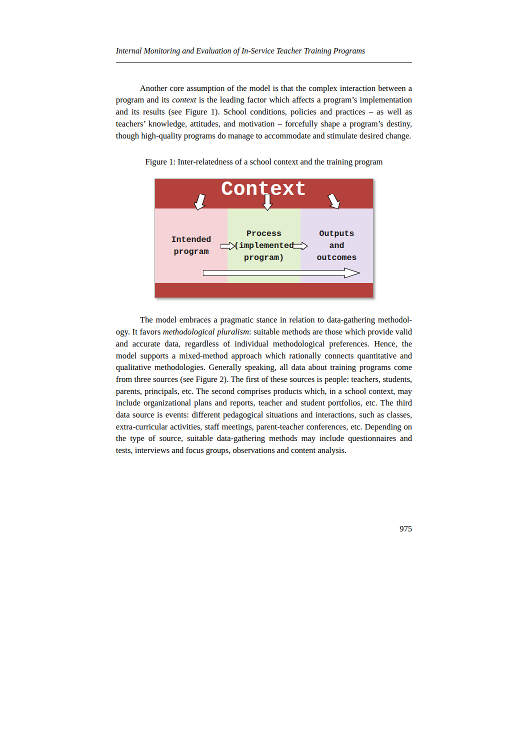Internal Monitoring and Evaluation of In-Service Teacher Training Programs
Another core assumption of the model is that the complex interaction between a program and its context is the leading factor which affects a program’s implementation and its results (see Figure 1). School conditions, policies and practices – as well as teachers’ knowledge, attitudes, and motivation – forcefully shape a program’s destiny, though high-quality programs do manage to accommodate and stimulate desired change.
Figure 1: Inter-relatedness of a school context and the training program
Context
Intended
program
Process
(implemented
program)
Outputs
and
outcomes
The model embraces a pragmatic stance in relation to data-gathering methodology. It favors methodological pluralism: suitable methods are those which provide valid and accurate data, regardless of individual methodological preferences. Hence, the model supports a mixed-method approach which rationally connects quantitative and qualitative methodologies. Generally speaking, all data about training programs come from three sources (see Figure 2). The first of these sources is people: teachers, students, parents, principals, etc. The second comprises products which, in a school context, may include organizational plans and reports, teacher and student portfolios, etc. The third data source is events: different pedagogical situations and interactions, such as classes, extra-curricular activities, staff meetings, parent-teacher conferences, etc. Depending on the type of source, suitable data-gathering methods may include questionnaires and tests, interviews and focus groups, observations and content analysis.
975